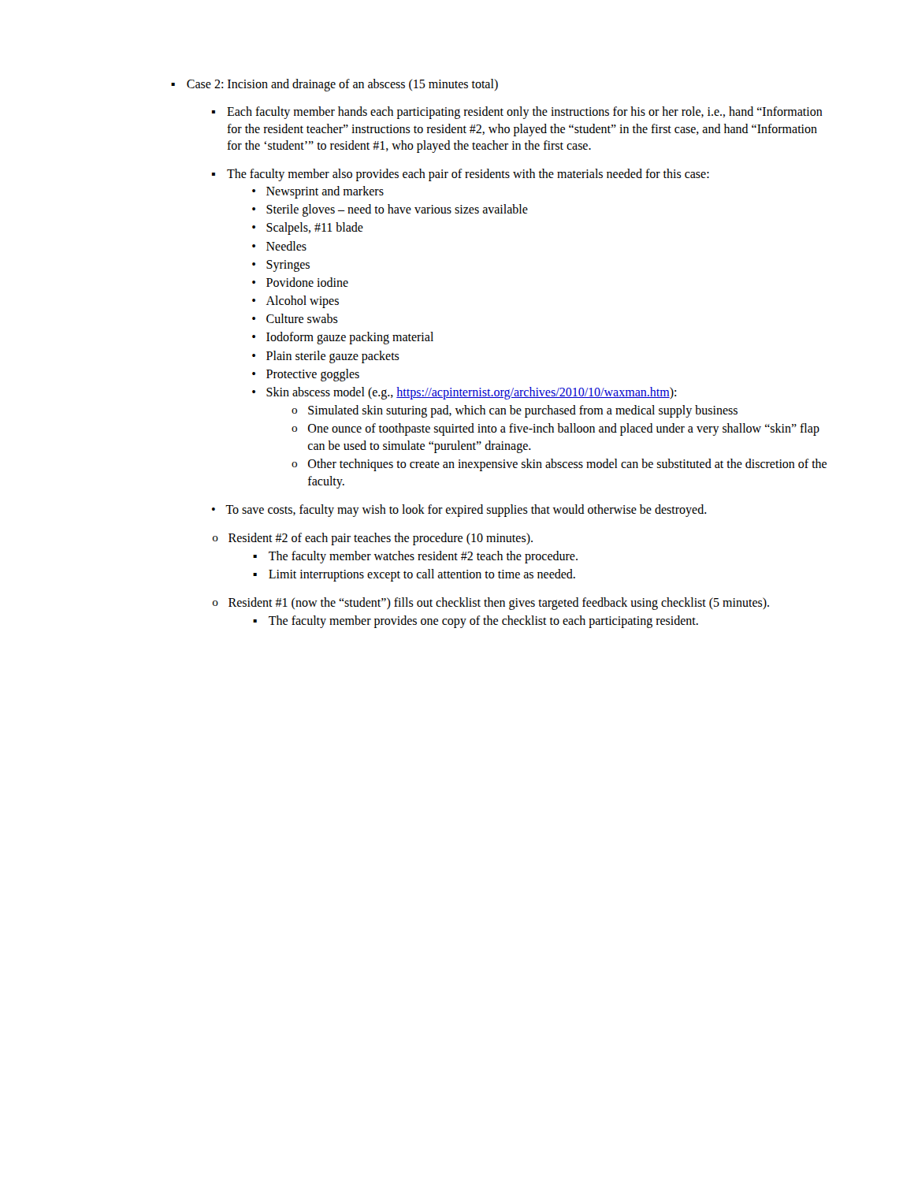Case 2: Incision and drainage of an abscess (15 minutes total)
Each faculty member hands each participating resident only the instructions for his or her role, i.e., hand “Information for the resident teacher” instructions to resident #2, who played the “student” in the first case, and hand “Information for the ‘student’” to resident #1, who played the teacher in the first case.
The faculty member also provides each pair of residents with the materials needed for this case:
Newsprint and markers
Sterile gloves – need to have various sizes available
Scalpels, #11 blade
Needles
Syringes
Povidone iodine
Alcohol wipes
Culture swabs
Iodoform gauze packing material
Plain sterile gauze packets
Protective goggles
Skin abscess model (e.g., https://acpinternist.org/archives/2010/10/waxman.htm):
Simulated skin suturing pad, which can be purchased from a medical supply business
One ounce of toothpaste squirted into a five-inch balloon and placed under a very shallow “skin” flap can be used to simulate “purulent” drainage.
Other techniques to create an inexpensive skin abscess model can be substituted at the discretion of the faculty.
To save costs, faculty may wish to look for expired supplies that would otherwise be destroyed.
Resident #2 of each pair teaches the procedure (10 minutes).
The faculty member watches resident #2 teach the procedure.
Limit interruptions except to call attention to time as needed.
Resident #1 (now the “student”) fills out checklist then gives targeted feedback using checklist (5 minutes).
The faculty member provides one copy of the checklist to each participating resident.